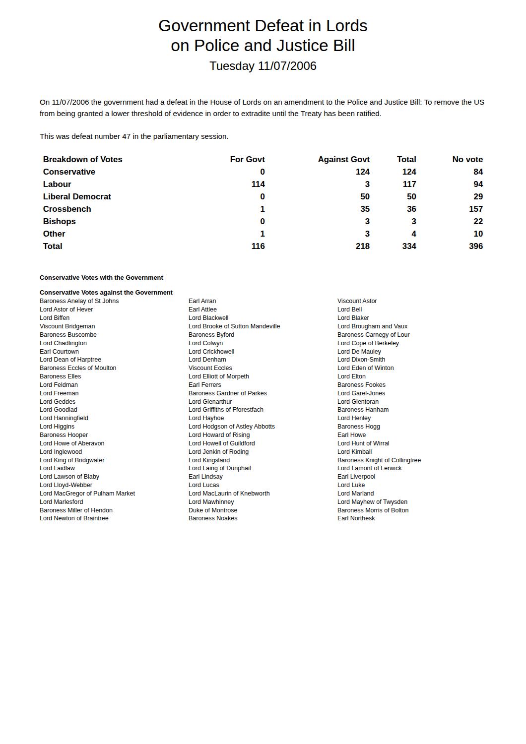Government Defeat in Lords
on Police and Justice Bill
Tuesday 11/07/2006
On 11/07/2006 the government had a defeat in the House of Lords on an amendment to the Police and Justice Bill: To remove the US from being granted a lower threshold of evidence in order to extradite until the Treaty has been ratified.
This was defeat number 47 in the parliamentary session.
| Breakdown of Votes | For Govt | Against Govt | Total | No vote |
| --- | --- | --- | --- | --- |
| Conservative | 0 | 124 | 124 | 84 |
| Labour | 114 | 3 | 117 | 94 |
| Liberal Democrat | 0 | 50 | 50 | 29 |
| Crossbench | 1 | 35 | 36 | 157 |
| Bishops | 0 | 3 | 3 | 22 |
| Other | 1 | 3 | 4 | 10 |
| Total | 116 | 218 | 334 | 396 |
Conservative Votes with the Government
Conservative Votes against the Government
| Baroness Anelay of St Johns | Earl Arran | Viscount Astor |
| Lord Astor of Hever | Earl Attlee | Lord Bell |
| Lord Biffen | Lord Blackwell | Lord Blaker |
| Viscount Bridgeman | Lord Brooke of Sutton Mandeville | Lord Brougham and Vaux |
| Baroness Buscombe | Baroness Byford | Baroness Carnegy of Lour |
| Lord Chadlington | Lord Colwyn | Lord Cope of Berkeley |
| Earl Courtown | Lord Crickhowell | Lord De Mauley |
| Lord Dean of Harptree | Lord Denham | Lord Dixon-Smith |
| Baroness Eccles of Moulton | Viscount Eccles | Lord Eden of Winton |
| Baroness Elles | Lord Elliott of Morpeth | Lord Elton |
| Lord Feldman | Earl Ferrers | Baroness Fookes |
| Lord Freeman | Baroness Gardner of Parkes | Lord Garel-Jones |
| Lord Geddes | Lord Glenarthur | Lord Glentoran |
| Lord Goodlad | Lord Griffiths of Fforestfach | Baroness Hanham |
| Lord Hanningfield | Lord Hayhoe | Lord Henley |
| Lord Higgins | Lord Hodgson of Astley Abbotts | Baroness Hogg |
| Baroness Hooper | Lord Howard of Rising | Earl Howe |
| Lord Howe of Aberavon | Lord Howell of Guildford | Lord Hunt of Wirral |
| Lord Inglewood | Lord Jenkin of Roding | Lord Kimball |
| Lord King of Bridgwater | Lord Kingsland | Baroness Knight of Collingtree |
| Lord Laidlaw | Lord Laing of Dunphail | Lord Lamont of Lerwick |
| Lord Lawson of Blaby | Earl Lindsay | Earl Liverpool |
| Lord Lloyd-Webber | Lord Lucas | Lord Luke |
| Lord MacGregor of Pulham Market | Lord MacLaurin of Knebworth | Lord Marland |
| Lord Marlesford | Lord Mawhinney | Lord Mayhew of Twysden |
| Baroness Miller of Hendon | Duke of Montrose | Baroness Morris of Bolton |
| Lord Newton of Braintree | Baroness Noakes | Earl Northesk |